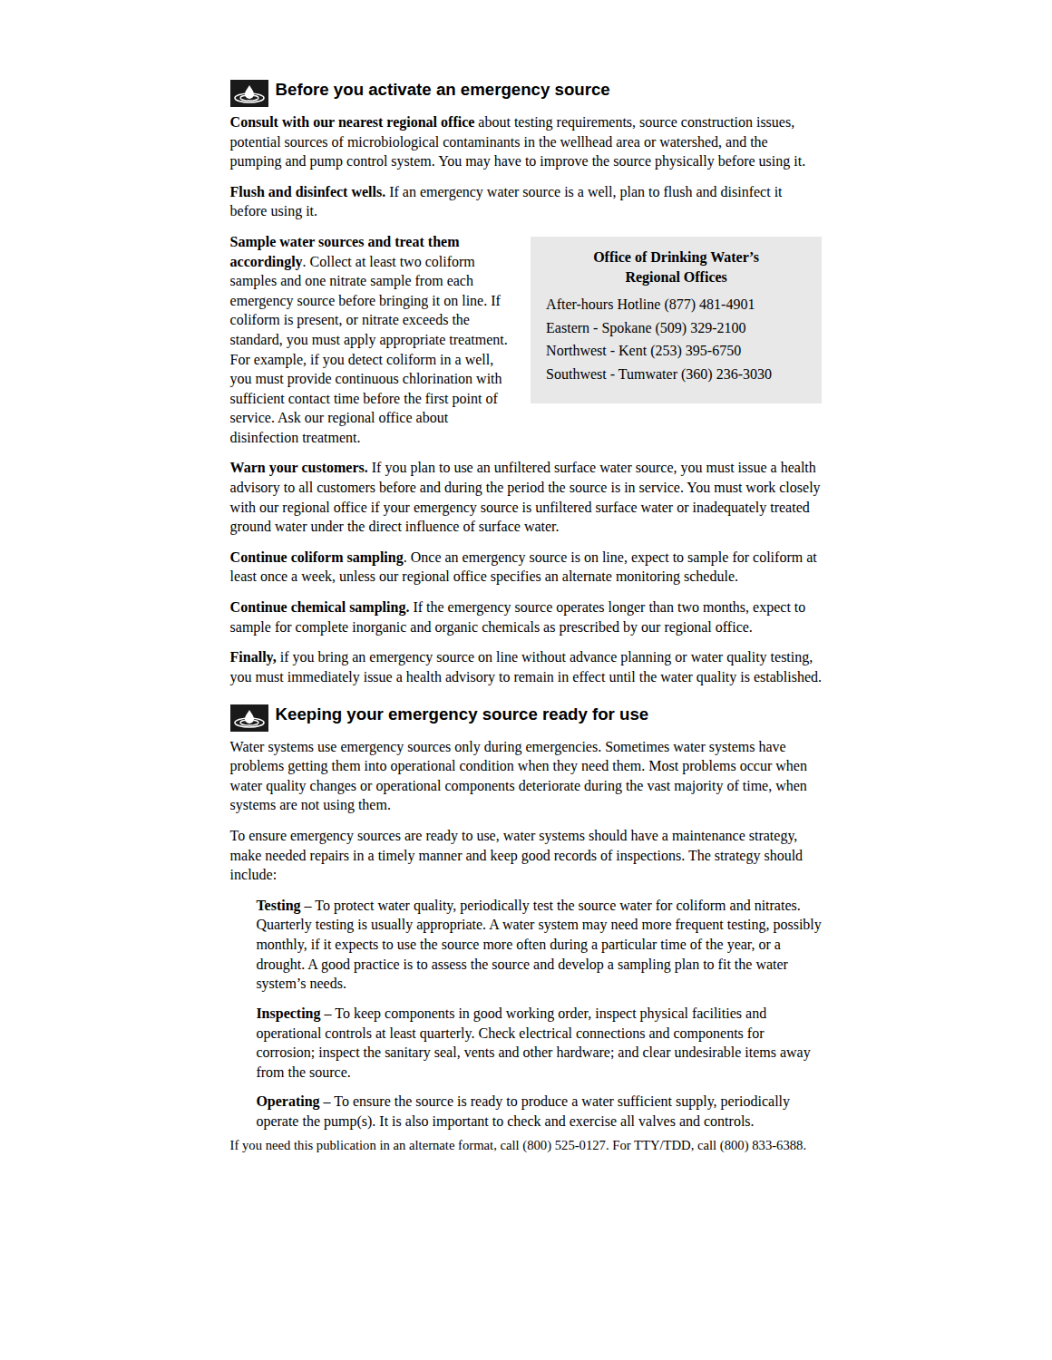Before you activate an emergency source
Consult with our nearest regional office about testing requirements, source construction issues, potential sources of microbiological contaminants in the wellhead area or watershed, and the pumping and pump control system. You may have to improve the source physically before using it.
Flush and disinfect wells. If an emergency water source is a well, plan to flush and disinfect it before using it.
Office of Drinking Water’s
Regional Offices
After-hours Hotline (877) 481-4901
Eastern - Spokane (509) 329-2100
Northwest - Kent (253) 395-6750
Southwest - Tumwater (360) 236-3030
Sample water sources and treat them accordingly. Collect at least two coliform samples and one nitrate sample from each emergency source before bringing it on line. If coliform is present, or nitrate exceeds the standard, you must apply appropriate treatment. For example, if you detect coliform in a well, you must provide continuous chlorination with sufficient contact time before the first point of service. Ask our regional office about disinfection treatment.
Warn your customers. If you plan to use an unfiltered surface water source, you must issue a health advisory to all customers before and during the period the source is in service. You must work closely with our regional office if your emergency source is unfiltered surface water or inadequately treated ground water under the direct influence of surface water.
Continue coliform sampling. Once an emergency source is on line, expect to sample for coliform at least once a week, unless our regional office specifies an alternate monitoring schedule.
Continue chemical sampling. If the emergency source operates longer than two months, expect to sample for complete inorganic and organic chemicals as prescribed by our regional office.
Finally, if you bring an emergency source on line without advance planning or water quality testing, you must immediately issue a health advisory to remain in effect until the water quality is established.
Keeping your emergency source ready for use
Water systems use emergency sources only during emergencies. Sometimes water systems have problems getting them into operational condition when they need them. Most problems occur when water quality changes or operational components deteriorate during the vast majority of time, when systems are not using them.
To ensure emergency sources are ready to use, water systems should have a maintenance strategy, make needed repairs in a timely manner and keep good records of inspections. The strategy should include:
Testing – To protect water quality, periodically test the source water for coliform and nitrates. Quarterly testing is usually appropriate. A water system may need more frequent testing, possibly monthly, if it expects to use the source more often during a particular time of the year, or a drought. A good practice is to assess the source and develop a sampling plan to fit the water system’s needs.
Inspecting – To keep components in good working order, inspect physical facilities and operational controls at least quarterly. Check electrical connections and components for corrosion; inspect the sanitary seal, vents and other hardware; and clear undesirable items away from the source.
Operating – To ensure the source is ready to produce a water sufficient supply, periodically operate the pump(s). It is also important to check and exercise all valves and controls.
If you need this publication in an alternate format, call (800) 525-0127. For TTY/TDD, call (800) 833-6388.